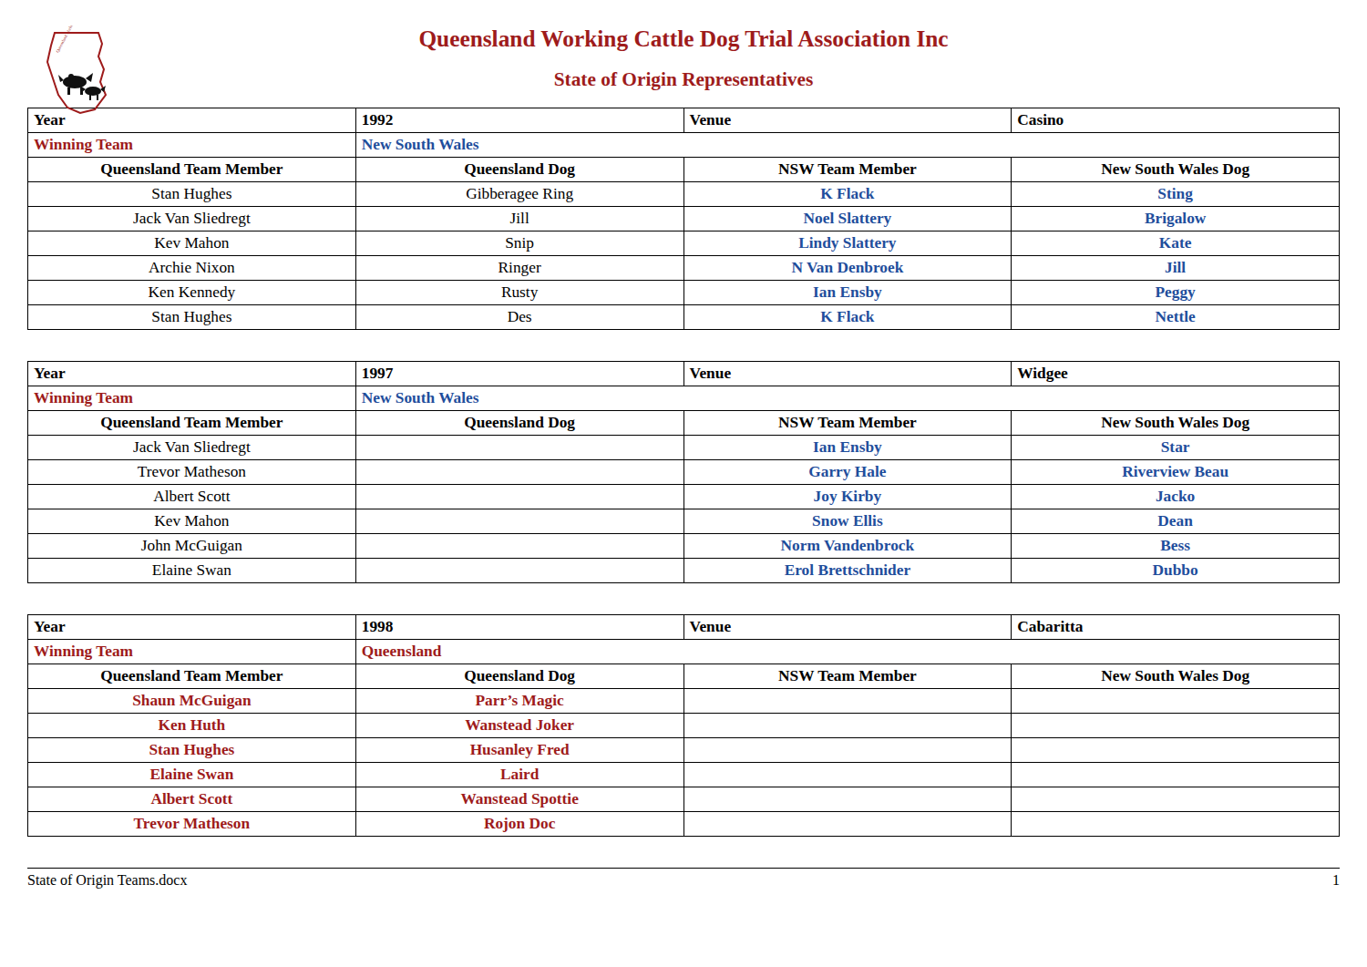Queensland Working Cattle Dog Trial Assoc Inc
Queensland Working Cattle Dog Trial Association Inc
State of Origin Representatives
| Year | 1992 | Venue | Casino |
| Winning Team | New South Wales |
| Queensland Team Member | Queensland Dog | NSW Team Member | New South Wales Dog |
| Stan Hughes | Gibberagee Ring | K Flack | Sting |
| Jack Van Sliedregt | Jill | Noel Slattery | Brigalow |
| Kev Mahon | Snip | Lindy Slattery | Kate |
| Archie Nixon | Ringer | N Van Denbroek | Jill |
| Ken Kennedy | Rusty | Ian Ensby | Peggy |
| Stan Hughes | Des | K Flack | Nettle |
| Year | 1997 | Venue | Widgee |
| Winning Team | New South Wales |
| Queensland Team Member | Queensland Dog | NSW Team Member | New South Wales Dog |
| Jack Van Sliedregt | | Ian Ensby | Star |
| Trevor Matheson | | Garry Hale | Riverview Beau |
| Albert Scott | | Joy Kirby | Jacko |
| Kev Mahon | | Snow Ellis | Dean |
| John McGuigan | | Norm Vandenbrock | Bess |
| Elaine Swan | | Erol Brettschnider | Dubbo |
| Year | 1998 | Venue | Cabaritta |
| Winning Team | Queensland |
| Queensland Team Member | Queensland Dog | NSW Team Member | New South Wales Dog |
| Shaun McGuigan | Parr’s Magic | | |
| Ken Huth | Wanstead Joker | | |
| Stan Hughes | Husanley Fred | | |
| Elaine Swan | Laird | | |
| Albert Scott | Wanstead Spottie | | |
| Trevor Matheson | Rojon Doc | | |
State of Origin Teams.docx 1